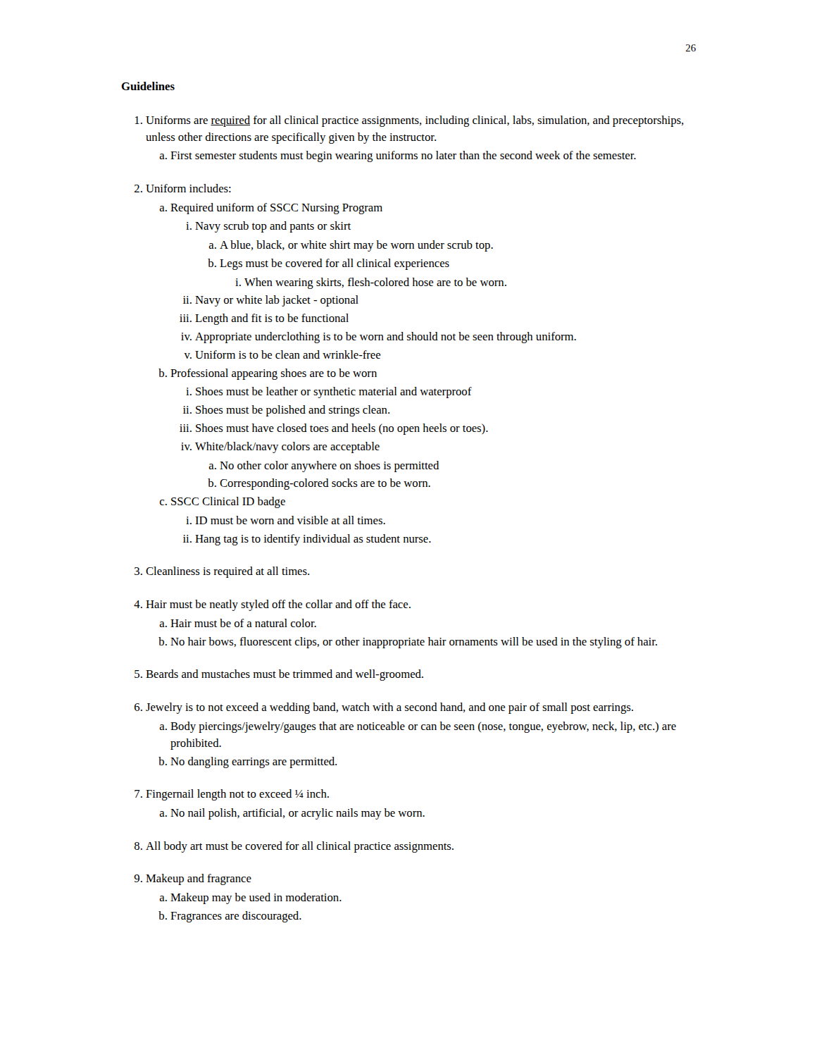26
Guidelines
Uniforms are required for all clinical practice assignments, including clinical, labs, simulation, and preceptorships, unless other directions are specifically given by the instructor.
First semester students must begin wearing uniforms no later than the second week of the semester.
Uniform includes:
Required uniform of SSCC Nursing Program
Navy scrub top and pants or skirt
A blue, black, or white shirt may be worn under scrub top.
Legs must be covered for all clinical experiences
When wearing skirts, flesh-colored hose are to be worn.
Navy or white lab jacket - optional
Length and fit is to be functional
Appropriate underclothing is to be worn and should not be seen through uniform.
Uniform is to be clean and wrinkle-free
Professional appearing shoes are to be worn
Shoes must be leather or synthetic material and waterproof
Shoes must be polished and strings clean.
Shoes must have closed toes and heels (no open heels or toes).
White/black/navy colors are acceptable
No other color anywhere on shoes is permitted
Corresponding-colored socks are to be worn.
SSCC Clinical ID badge
ID must be worn and visible at all times.
Hang tag is to identify individual as student nurse.
Cleanliness is required at all times.
Hair must be neatly styled off the collar and off the face.
Hair must be of a natural color.
No hair bows, fluorescent clips, or other inappropriate hair ornaments will be used in the styling of hair.
Beards and mustaches must be trimmed and well-groomed.
Jewelry is to not exceed a wedding band, watch with a second hand, and one pair of small post earrings.
Body piercings/jewelry/gauges that are noticeable or can be seen (nose, tongue, eyebrow, neck, lip, etc.) are prohibited.
No dangling earrings are permitted.
Fingernail length not to exceed ¼ inch.
No nail polish, artificial, or acrylic nails may be worn.
All body art must be covered for all clinical practice assignments.
Makeup and fragrance
Makeup may be used in moderation.
Fragrances are discouraged.